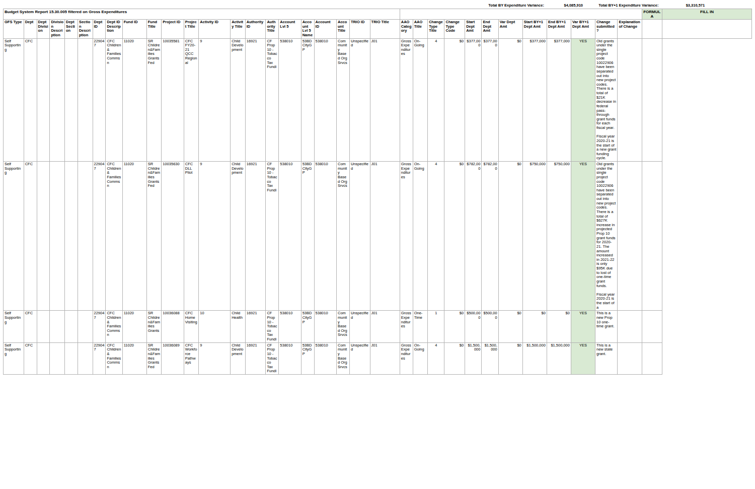| | Total BY Expenditure Variance: | $4,085,910 | Total BY+1 Expenditure Variance: | $3,310,571 | |
| Budget System Report 15.30.005 filtered on Gross Expenditures | | FORMULA | FILL IN |
| GFS Type | Dept | Dept Division | Division Description | Dept Section | Section Description | Dept ID | Dept ID Description | Fund ID | Fund Title | Project ID | Project Title | Activity ID | Activity Title | Authority ID | Authority Title | Account Lvl 5 | Account Lvl 5 Name | Account ID | Account Title | TRIO ID | TRIO Title | AAO Category | AAO Title | Change Type Title | Change Type Code | Start Dept Amt | End Dept Amt | Var Dept Amt | Start BY+1 Dept Amt | End BY+1 Dept Amt | Var BY+1 Dept Amt | Change submitted? | Explanation of Change | | |
| Self Supporting | CFC | | | | | 229047 | CFC Children & Families Commsn | 11020 | SR Children&Families Grants Fed | 10035581 | CFC FY20-21 QCC Regional | 9 | Child Development | 16921 | CF Prop 10 - Tobacco Tax Fundi | 538010 | 53BDCityGP | 538010 | Community Based Org Srvcs | Unspecified | J01 | Gross Expenditures | On-Going | 4 | $0 | $377,000 | $377,000 | $0 | $377,000 | $377,000 | YES | Old grants under the single project code 10022906 have been separated out into new project codes. There is a total of $21K decrease in federal pass-through grant funds for each fiscal year. Fiscal year 2020-21 is the start of a new grant funding cycle. | | |
| Self Supporting | CFC | | | | | 229047 | CFC Children & Families Commsn | 11020 | SR Children&Families Grants Fed | 10035630 | CFC DLL Pilot | 9 | Child Development | 16921 | CF Prop 10 - Tobacco Tax Fundi | 538010 | 53BDCityGP | 538010 | Community Based Org Srvcs | Unspecified | J01 | Gross Expenditures | On-Going | 4 | $0 | $782,000 | $782,000 | $0 | $750,000 | $750,000 | YES | Old grants under the single project code 10022906 have been separated out into new project codes. There is a total of $627K increase in projected Prop 10 grant funds for 2020-21. The amount increased in 2021-22 is only $95K due to lost of one-time grant funds. Fiscal year 2020-21 is the start of a | | |
| Self Supporting | CFC | | | | | 229047 | CFC Children & Families Commsn | 11020 | SR Children&Families Grants | 10036088 | CFC Home Visiting | 10 | Child Health | 16921 | CF Prop 10 - Tobacco Tax Fundi | 538010 | 53BDCityGP | 538010 | Community Based Org Srvcs | Unspecified | J01 | Gross Expenditures | One-Time | 1 | $0 | $500,000 | $500,000 | $0 | $0 | $0 | YES | This is a new Prop 10 one-time grant. | | |
| Self Supporting | CFC | | | | | 229047 | CFC Children & Families Commsn | 11020 | SR Children&Families Grants Fed | 10036089 | CFC Workforce Pathways | 9 | Child Development | 16921 | CF Prop 10 - Tobacco Tax Fundi | 538010 | 53BDCityGP | 538010 | Community Based Org Srvcs | Unspecified | J01 | Gross Expenditures | On-Going | 4 | $0 | $1,500,000 | $1,500,000 | $0 | $1,500,000 | $1,500,000 | YES | This is a new state grant. | | |